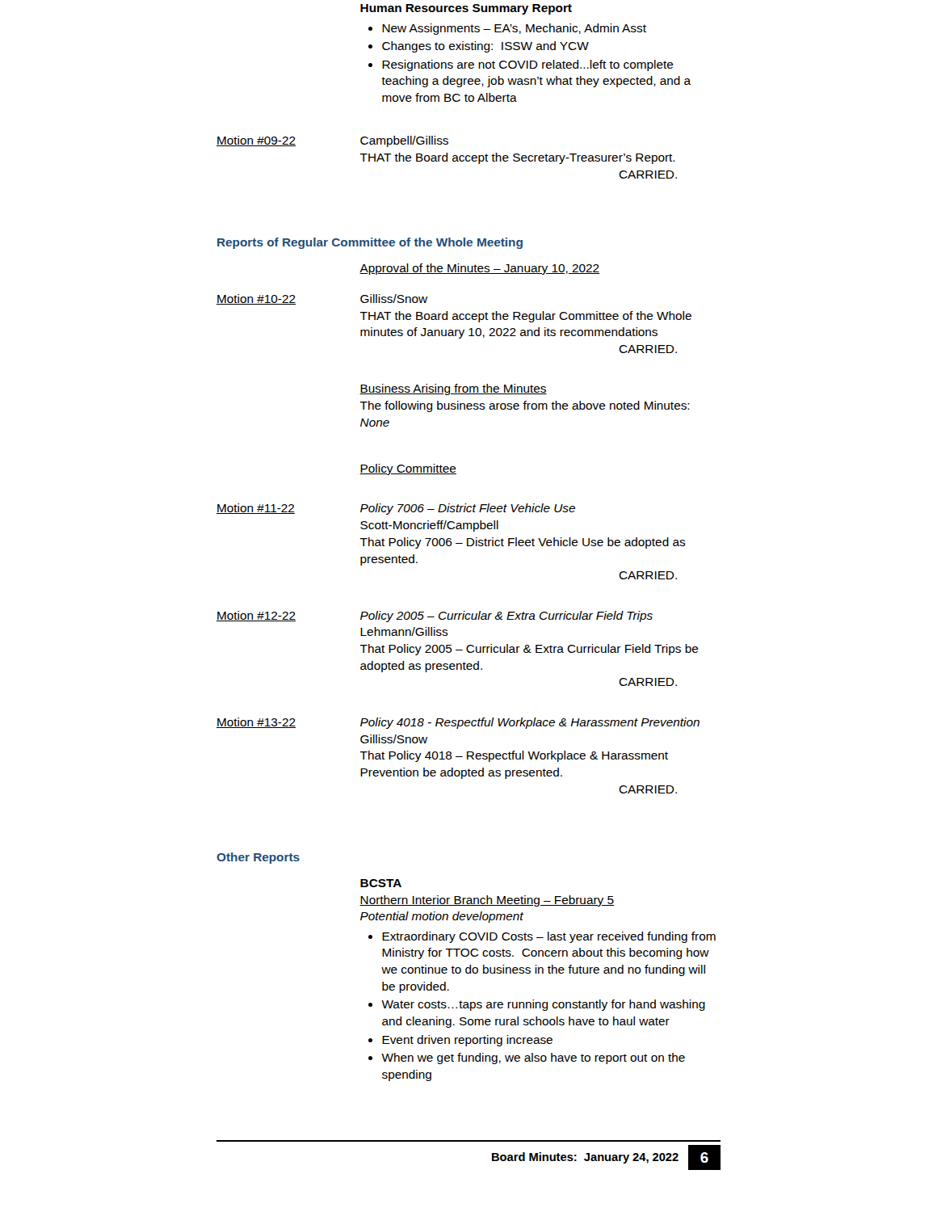Human Resources Summary Report
New Assignments – EA’s, Mechanic, Admin Asst
Changes to existing: ISSW and YCW
Resignations are not COVID related...left to complete teaching a degree, job wasn’t what they expected, and a move from BC to Alberta
Motion #09-22
Campbell/Gilliss
THAT the Board accept the Secretary-Treasurer’s Report.
CARRIED.
Reports of Regular Committee of the Whole Meeting
Approval of the Minutes – January 10, 2022
Motion #10-22
Gilliss/Snow
THAT the Board accept the Regular Committee of the Whole minutes of January 10, 2022 and its recommendations
CARRIED.
Business Arising from the Minutes
The following business arose from the above noted Minutes:
None
Policy Committee
Motion #11-22
Policy 7006 – District Fleet Vehicle Use
Scott-Moncrieff/Campbell
That Policy 7006 – District Fleet Vehicle Use be adopted as presented.
CARRIED.
Motion #12-22
Policy 2005 – Curricular & Extra Curricular Field Trips
Lehmann/Gilliss
That Policy 2005 – Curricular & Extra Curricular Field Trips be adopted as presented.
CARRIED.
Motion #13-22
Policy 4018 - Respectful Workplace & Harassment Prevention
Gilliss/Snow
That Policy 4018 – Respectful Workplace & Harassment Prevention be adopted as presented.
CARRIED.
Other Reports
BCSTA
Northern Interior Branch Meeting – February 5
Potential motion development
Extraordinary COVID Costs – last year received funding from Ministry for TTOC costs. Concern about this becoming how we continue to do business in the future and no funding will be provided.
Water costs…taps are running constantly for hand washing and cleaning. Some rural schools have to haul water
Event driven reporting increase
When we get funding, we also have to report out on the spending
Board Minutes: January 24, 2022
6